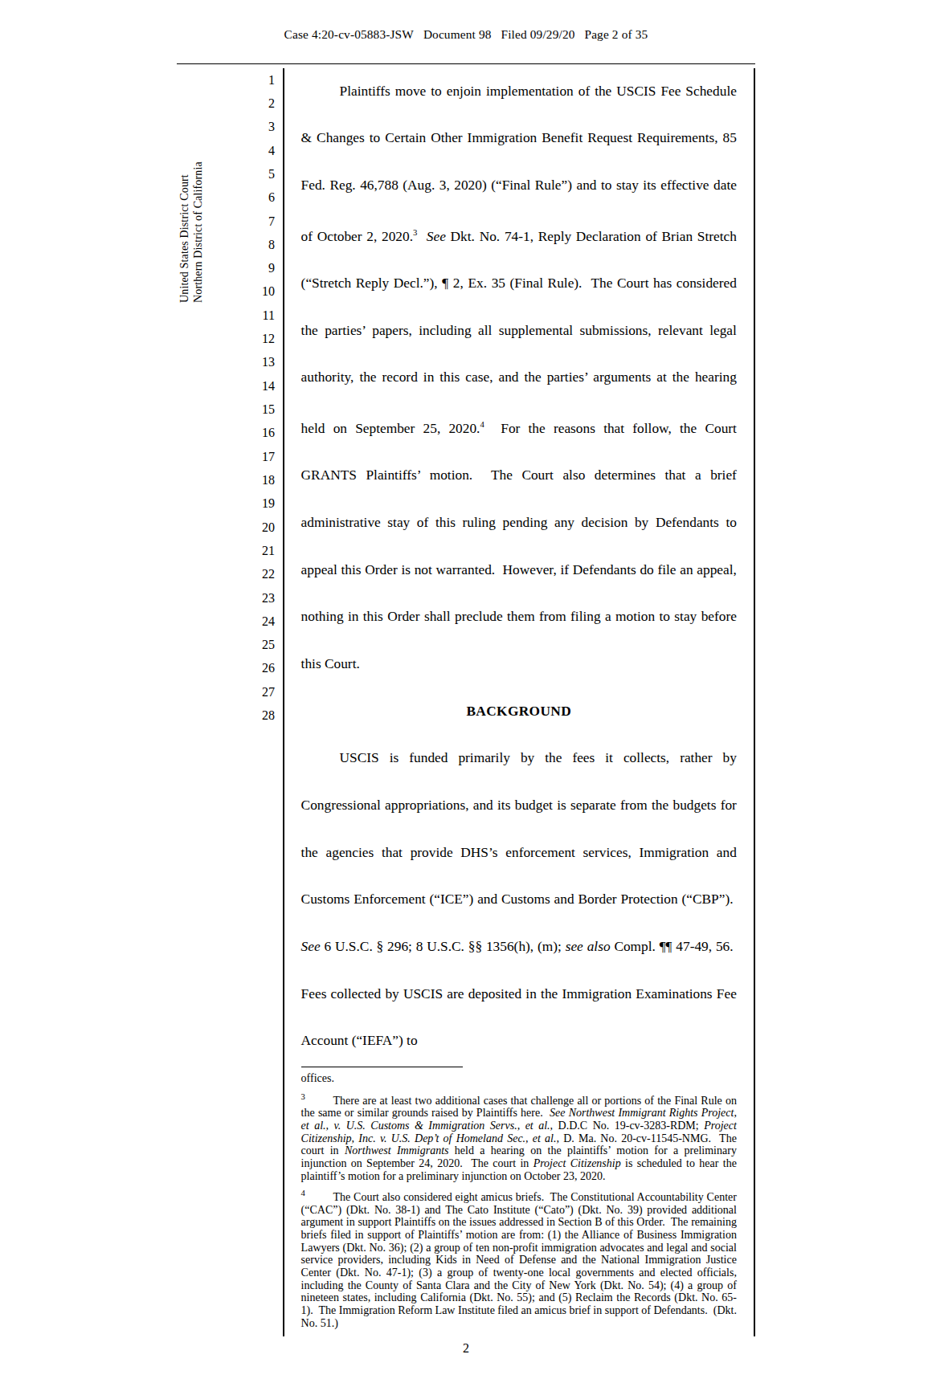Case 4:20-cv-05883-JSW Document 98 Filed 09/29/20 Page 2 of 35
United States District Court
Northern District of California
1
2
3
4
5
6
7
8
9
10
11
12
13
14
15
16
17
18
19
20
21
22
23
24
25
26
27
28
Plaintiffs move to enjoin implementation of the USCIS Fee Schedule & Changes to Certain Other Immigration Benefit Request Requirements, 85 Fed. Reg. 46,788 (Aug. 3, 2020) (“Final Rule”) and to stay its effective date of October 2, 2020.3 See Dkt. No. 74-1, Reply Declaration of Brian Stretch (“Stretch Reply Decl.”), ¶ 2, Ex. 35 (Final Rule). The Court has considered the parties’ papers, including all supplemental submissions, relevant legal authority, the record in this case, and the parties’ arguments at the hearing held on September 25, 2020.4 For the reasons that follow, the Court GRANTS Plaintiffs’ motion. The Court also determines that a brief administrative stay of this ruling pending any decision by Defendants to appeal this Order is not warranted. However, if Defendants do file an appeal, nothing in this Order shall preclude them from filing a motion to stay before this Court.
BACKGROUND
USCIS is funded primarily by the fees it collects, rather by Congressional appropriations, and its budget is separate from the budgets for the agencies that provide DHS’s enforcement services, Immigration and Customs Enforcement (“ICE”) and Customs and Border Protection (“CBP”). See 6 U.S.C. § 296; 8 U.S.C. §§ 1356(h), (m); see also Compl. ¶¶ 47-49, 56. Fees collected by USCIS are deposited in the Immigration Examinations Fee Account (“IEFA”) to
offices.
3 There are at least two additional cases that challenge all or portions of the Final Rule on the same or similar grounds raised by Plaintiffs here. See Northwest Immigrant Rights Project, et al., v. U.S. Customs & Immigration Servs., et al., D.D.C No. 19-cv-3283-RDM; Project Citizenship, Inc. v. U.S. Dep’t of Homeland Sec., et al., D. Ma. No. 20-cv-11545-NMG. The court in Northwest Immigrants held a hearing on the plaintiffs’ motion for a preliminary injunction on September 24, 2020. The court in Project Citizenship is scheduled to hear the plaintiff’s motion for a preliminary injunction on October 23, 2020.
4 The Court also considered eight amicus briefs. The Constitutional Accountability Center (“CAC”) (Dkt. No. 38-1) and The Cato Institute (“Cato”) (Dkt. No. 39) provided additional argument in support Plaintiffs on the issues addressed in Section B of this Order. The remaining briefs filed in support of Plaintiffs’ motion are from: (1) the Alliance of Business Immigration Lawyers (Dkt. No. 36); (2) a group of ten non-profit immigration advocates and legal and social service providers, including Kids in Need of Defense and the National Immigration Justice Center (Dkt. No. 47-1); (3) a group of twenty-one local governments and elected officials, including the County of Santa Clara and the City of New York (Dkt. No. 54); (4) a group of nineteen states, including California (Dkt. No. 55); and (5) Reclaim the Records (Dkt. No. 65-1). The Immigration Reform Law Institute filed an amicus brief in support of Defendants. (Dkt. No. 51.)
2